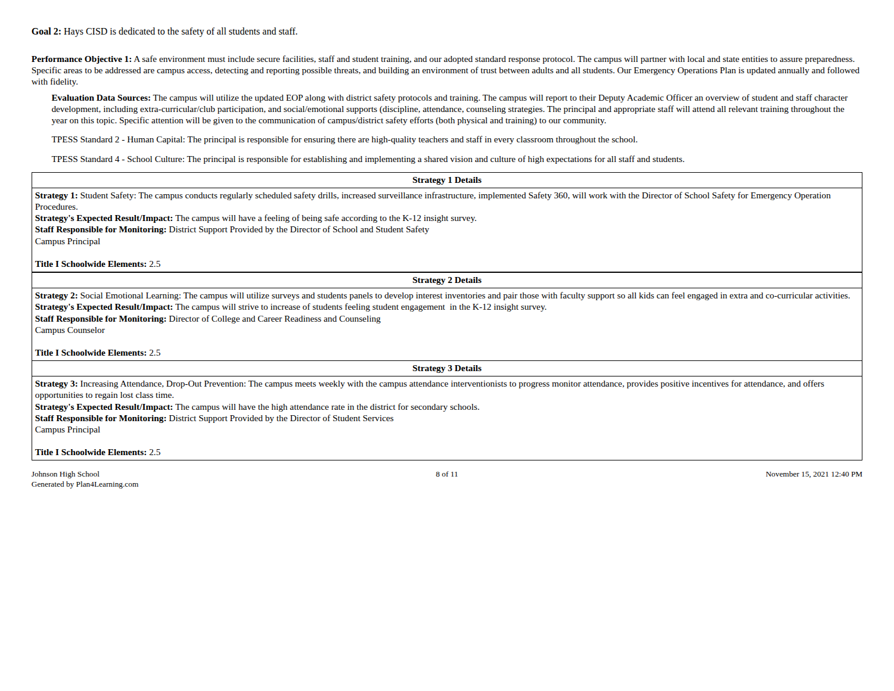Goal 2: Hays CISD is dedicated to the safety of all students and staff.
Performance Objective 1: A safe environment must include secure facilities, staff and student training, and our adopted standard response protocol. The campus will partner with local and state entities to assure preparedness. Specific areas to be addressed are campus access, detecting and reporting possible threats, and building an environment of trust between adults and all students. Our Emergency Operations Plan is updated annually and followed with fidelity.
Evaluation Data Sources: The campus will utilize the updated EOP along with district safety protocols and training. The campus will report to their Deputy Academic Officer an overview of student and staff character development, including extra-curricular/club participation, and social/emotional supports (discipline, attendance, counseling strategies. The principal and appropriate staff will attend all relevant training throughout the year on this topic. Specific attention will be given to the communication of campus/district safety efforts (both physical and training) to our community.
TPESS Standard 2 - Human Capital: The principal is responsible for ensuring there are high-quality teachers and staff in every classroom throughout the school.
TPESS Standard 4 - School Culture: The principal is responsible for establishing and implementing a shared vision and culture of high expectations for all staff and students.
| Strategy 1 Details |
| Strategy 1: Student Safety: The campus conducts regularly scheduled safety drills, increased surveillance infrastructure, implemented Safety 360, will work with the Director of School Safety for Emergency Operation Procedures. Strategy's Expected Result/Impact: The campus will have a feeling of being safe according to the K-12 insight survey. Staff Responsible for Monitoring: District Support Provided by the Director of School and Student Safety Campus Principal Title I Schoolwide Elements: 2.5 |
| Strategy 2 Details |
| Strategy 2: Social Emotional Learning: The campus will utilize surveys and students panels to develop interest inventories and pair those with faculty support so all kids can feel engaged in extra and co-curricular activities. Strategy's Expected Result/Impact: The campus will strive to increase of students feeling student engagement in the K-12 insight survey. Staff Responsible for Monitoring: Director of College and Career Readiness and Counseling Campus Counselor Title I Schoolwide Elements: 2.5 |
| Strategy 3 Details |
| Strategy 3: Increasing Attendance, Drop-Out Prevention: The campus meets weekly with the campus attendance interventionists to progress monitor attendance, provides positive incentives for attendance, and offers opportunities to regain lost class time. Strategy's Expected Result/Impact: The campus will have the high attendance rate in the district for secondary schools. Staff Responsible for Monitoring: District Support Provided by the Director of Student Services Campus Principal Title I Schoolwide Elements: 2.5 |
| Johnson High School Generated by Plan4Learning.com | 8 of 11 | November 15, 2021 12:40 PM |